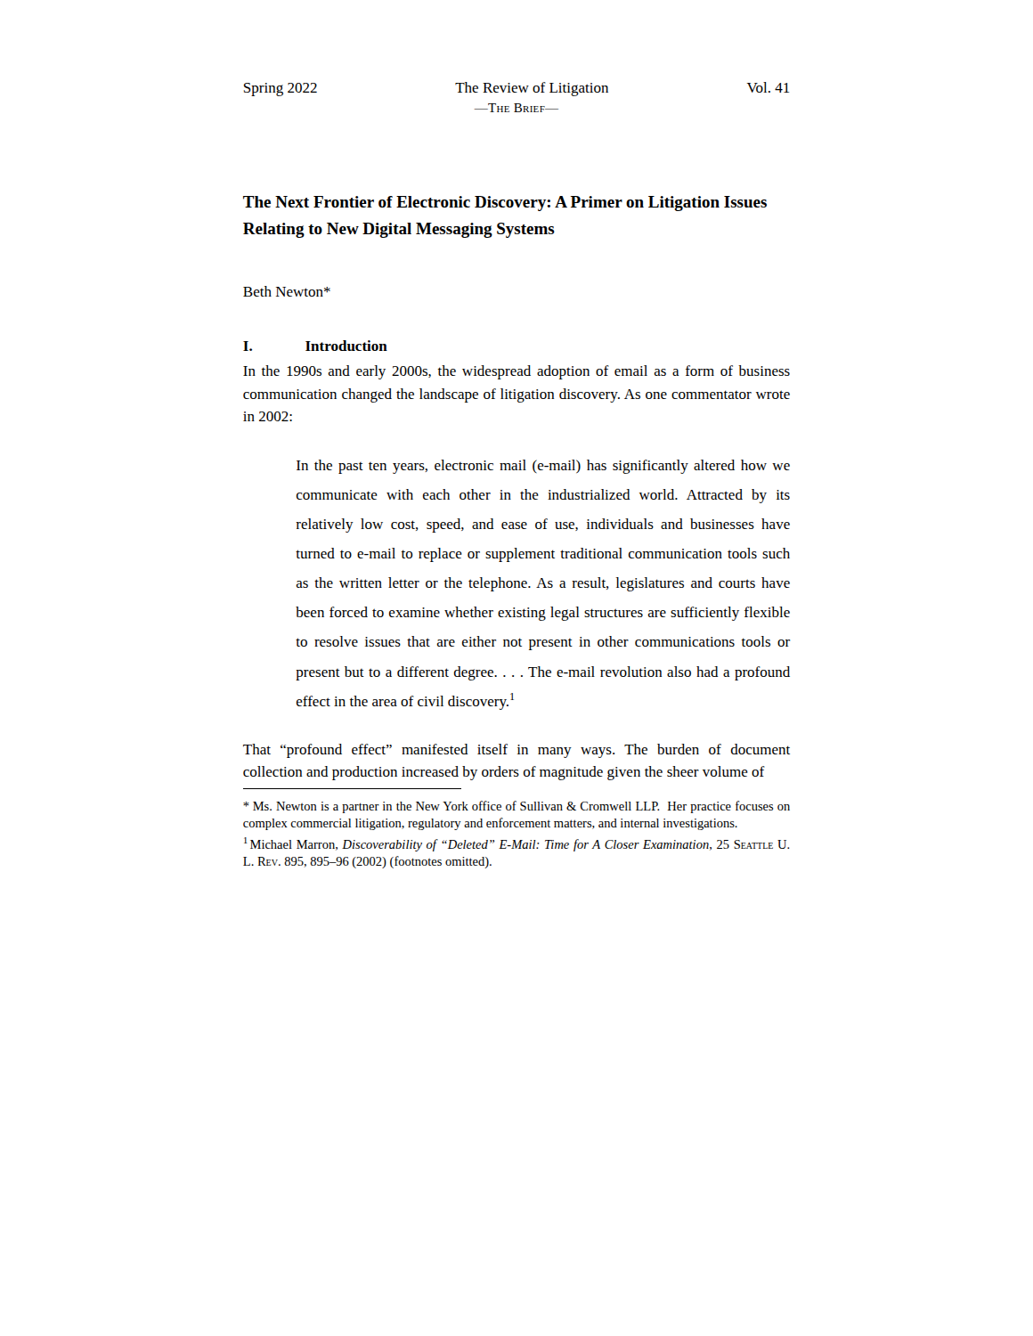Spring 2022
The Review of Litigation
Vol. 41
—The Brief—
The Next Frontier of Electronic Discovery: A Primer on Litigation Issues Relating to New Digital Messaging Systems
Beth Newton*
I. Introduction
In the 1990s and early 2000s, the widespread adoption of email as a form of business communication changed the landscape of litigation discovery. As one commentator wrote in 2002:
In the past ten years, electronic mail (e-mail) has significantly altered how we communicate with each other in the industrialized world. Attracted by its relatively low cost, speed, and ease of use, individuals and businesses have turned to e-mail to replace or supplement traditional communication tools such as the written letter or the telephone. As a result, legislatures and courts have been forced to examine whether existing legal structures are sufficiently flexible to resolve issues that are either not present in other communications tools or present but to a different degree. . . . The e-mail revolution also had a profound effect in the area of civil discovery.1
That “profound effect” manifested itself in many ways. The burden of document collection and production increased by orders of magnitude given the sheer volume of
*Ms. Newton is a partner in the New York office of Sullivan & Cromwell LLP. Her practice focuses on complex commercial litigation, regulatory and enforcement matters, and internal investigations.
1 Michael Marron, Discoverability of “Deleted” E-Mail: Time for A Closer Examination, 25 Seattle U. L. Rev. 895, 895–96 (2002) (footnotes omitted).